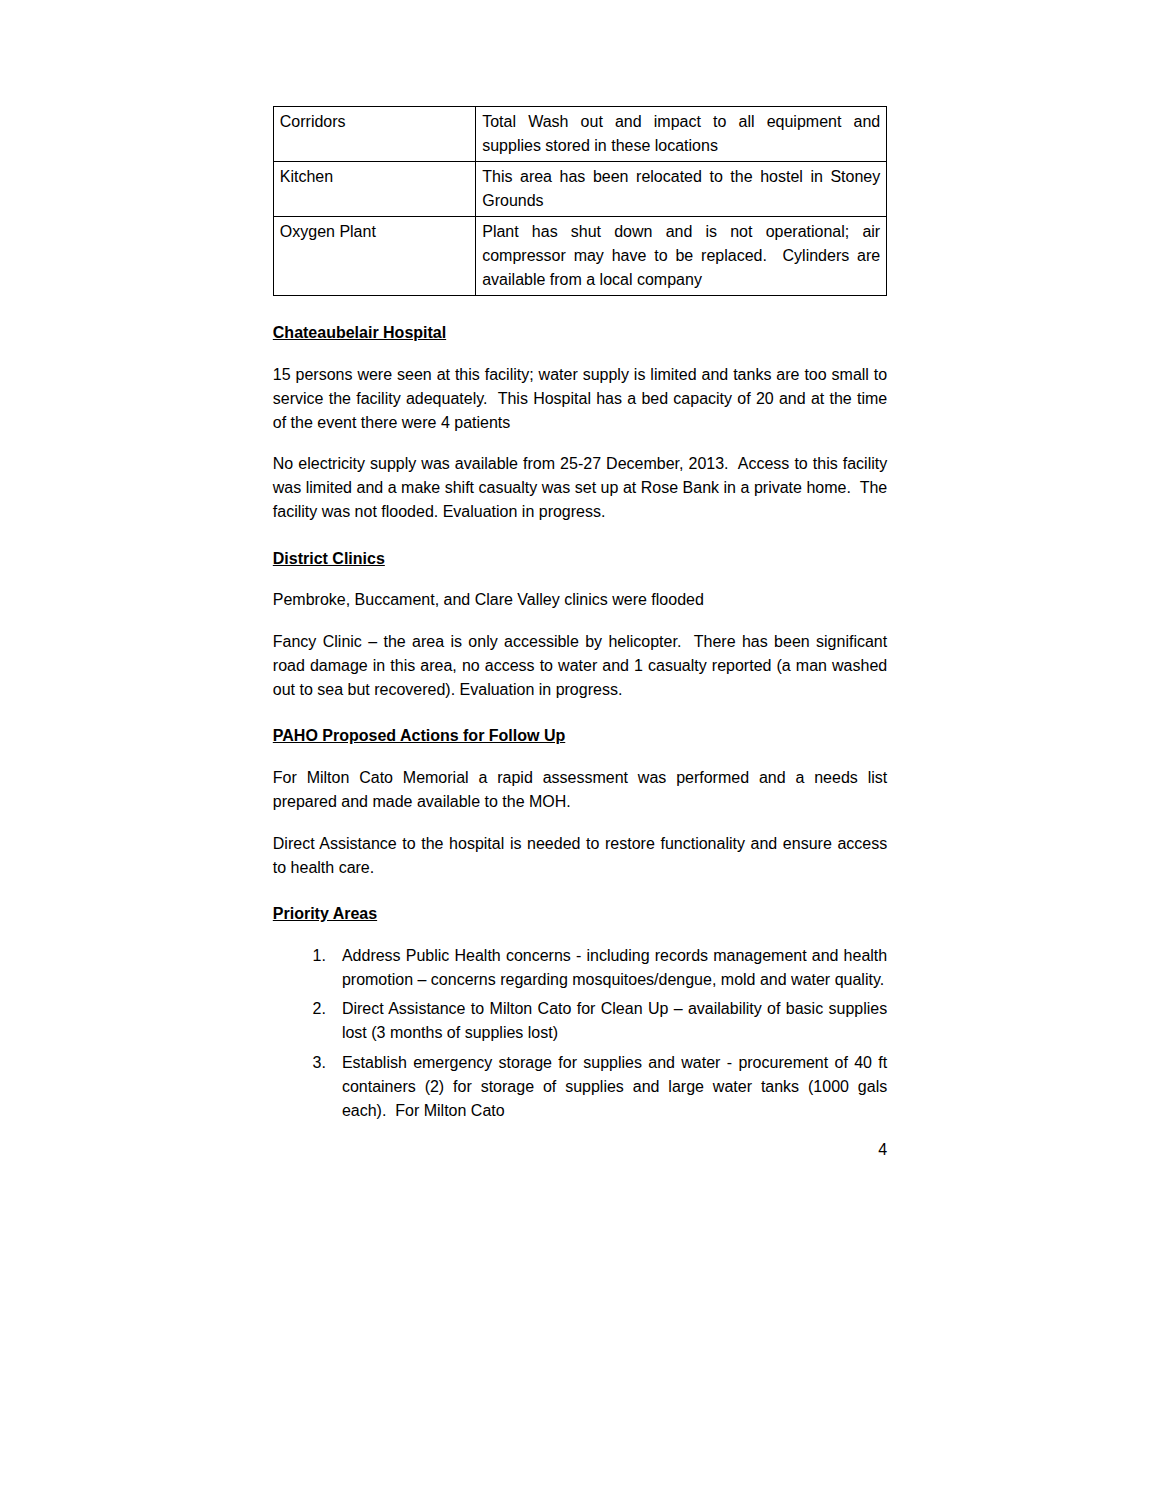| Corridors | Total Wash out and impact to all equipment and supplies stored in these locations |
| Kitchen | This area has been relocated to the hostel in Stoney Grounds |
| Oxygen Plant | Plant has shut down and is not operational; air compressor may have to be replaced. Cylinders are available from a local company |
Chateaubelair Hospital
15 persons were seen at this facility; water supply is limited and tanks are too small to service the facility adequately. This Hospital has a bed capacity of 20 and at the time of the event there were 4 patients
No electricity supply was available from 25-27 December, 2013. Access to this facility was limited and a make shift casualty was set up at Rose Bank in a private home. The facility was not flooded. Evaluation in progress.
District Clinics
Pembroke, Buccament, and Clare Valley clinics were flooded
Fancy Clinic – the area is only accessible by helicopter. There has been significant road damage in this area, no access to water and 1 casualty reported (a man washed out to sea but recovered). Evaluation in progress.
PAHO Proposed Actions for Follow Up
For Milton Cato Memorial a rapid assessment was performed and a needs list prepared and made available to the MOH.
Direct Assistance to the hospital is needed to restore functionality and ensure access to health care.
Priority Areas
Address Public Health concerns - including records management and health promotion – concerns regarding mosquitoes/dengue, mold and water quality.
Direct Assistance to Milton Cato for Clean Up – availability of basic supplies lost (3 months of supplies lost)
Establish emergency storage for supplies and water - procurement of 40 ft containers (2) for storage of supplies and large water tanks (1000 gals each). For Milton Cato
4